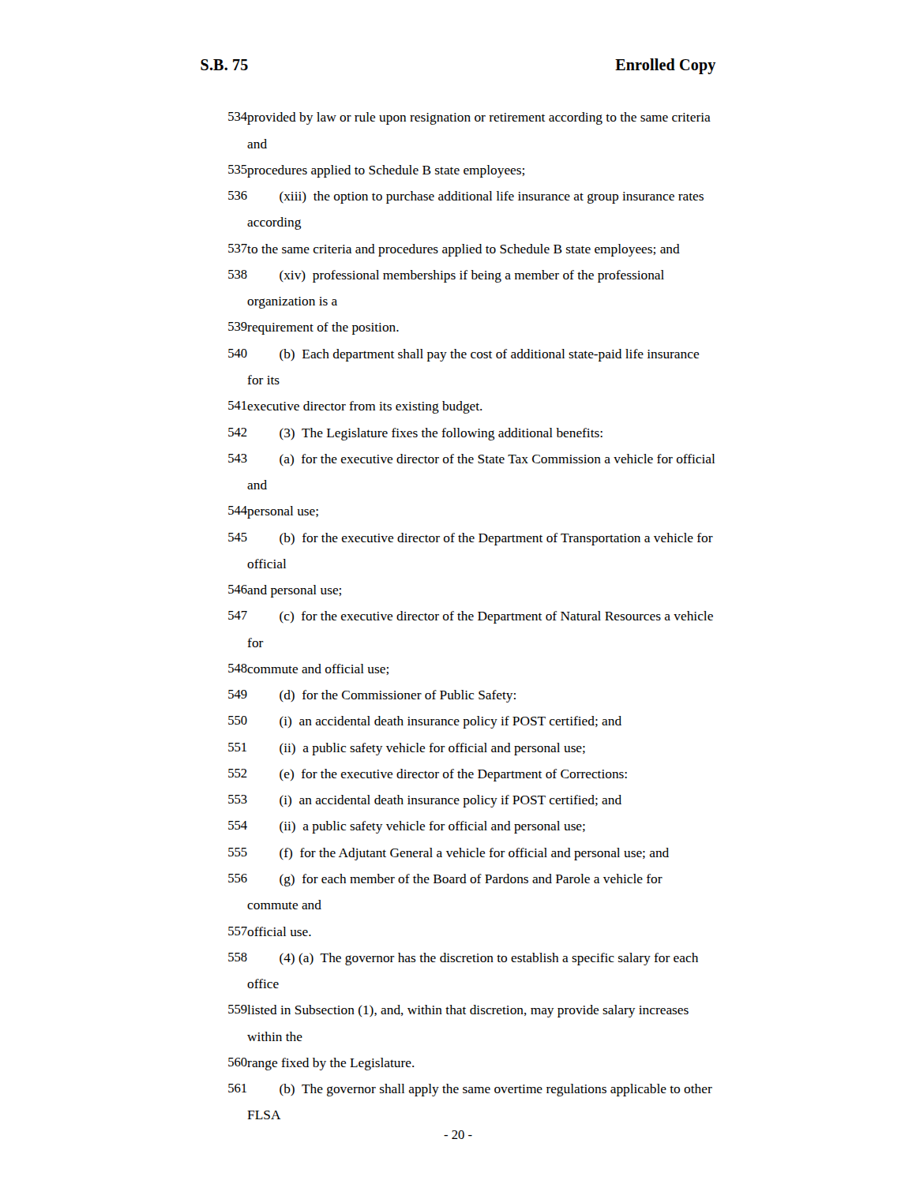S.B. 75
Enrolled Copy
| 534 | provided by law or rule upon resignation or retirement according to the same criteria and |
| 535 | procedures applied to Schedule B state employees; |
| 536 | (xiii) the option to purchase additional life insurance at group insurance rates according |
| 537 | to the same criteria and procedures applied to Schedule B state employees; and |
| 538 | (xiv) professional memberships if being a member of the professional organization is a |
| 539 | requirement of the position. |
| 540 | (b) Each department shall pay the cost of additional state-paid life insurance for its |
| 541 | executive director from its existing budget. |
| 542 | (3) The Legislature fixes the following additional benefits: |
| 543 | (a) for the executive director of the State Tax Commission a vehicle for official and |
| 544 | personal use; |
| 545 | (b) for the executive director of the Department of Transportation a vehicle for official |
| 546 | and personal use; |
| 547 | (c) for the executive director of the Department of Natural Resources a vehicle for |
| 548 | commute and official use; |
| 549 | (d) for the Commissioner of Public Safety: |
| 550 | (i) an accidental death insurance policy if POST certified; and |
| 551 | (ii) a public safety vehicle for official and personal use; |
| 552 | (e) for the executive director of the Department of Corrections: |
| 553 | (i) an accidental death insurance policy if POST certified; and |
| 554 | (ii) a public safety vehicle for official and personal use; |
| 555 | (f) for the Adjutant General a vehicle for official and personal use; and |
| 556 | (g) for each member of the Board of Pardons and Parole a vehicle for commute and |
| 557 | official use. |
| 558 | (4) (a) The governor has the discretion to establish a specific salary for each office |
| 559 | listed in Subsection (1), and, within that discretion, may provide salary increases within the |
| 560 | range fixed by the Legislature. |
| 561 | (b) The governor shall apply the same overtime regulations applicable to other FLSA |
- 20 -